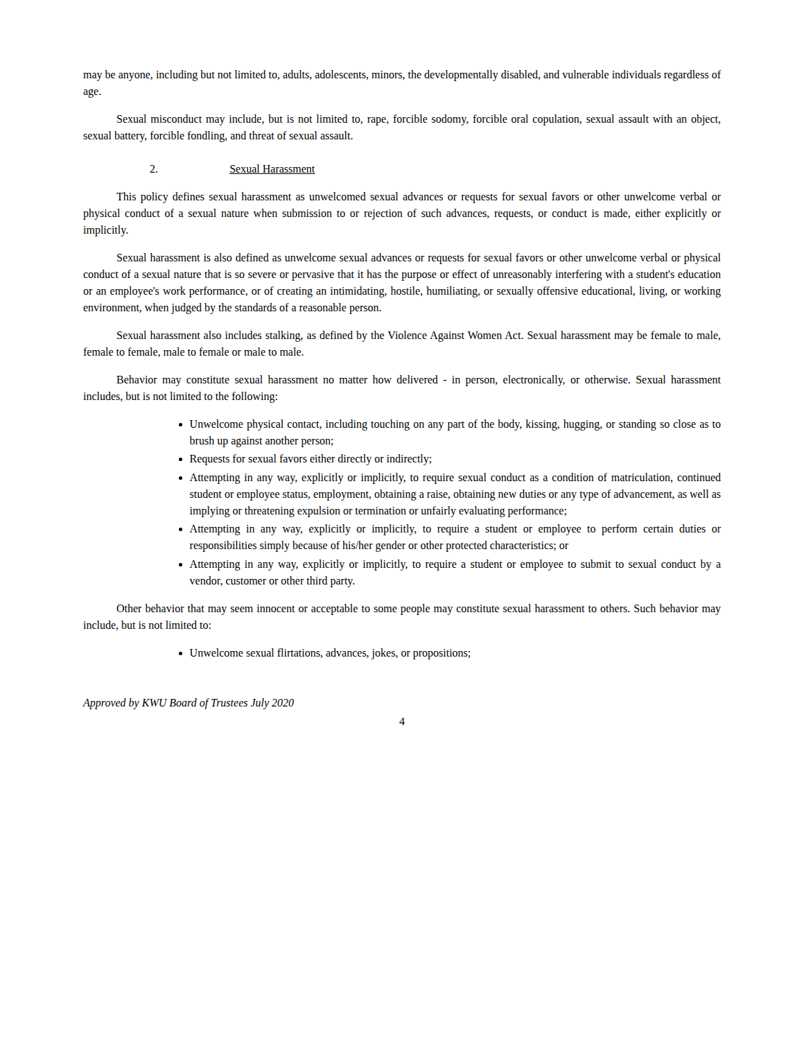may be anyone, including but not limited to, adults, adolescents, minors, the developmentally disabled, and vulnerable individuals regardless of age.
Sexual misconduct may include, but is not limited to, rape, forcible sodomy, forcible oral copulation, sexual assault with an object, sexual battery, forcible fondling, and threat of sexual assault.
2. Sexual Harassment
This policy defines sexual harassment as unwelcomed sexual advances or requests for sexual favors or other unwelcome verbal or physical conduct of a sexual nature when submission to or rejection of such advances, requests, or conduct is made, either explicitly or implicitly.
Sexual harassment is also defined as unwelcome sexual advances or requests for sexual favors or other unwelcome verbal or physical conduct of a sexual nature that is so severe or pervasive that it has the purpose or effect of unreasonably interfering with a student's education or an employee's work performance, or of creating an intimidating, hostile, humiliating, or sexually offensive educational, living, or working environment, when judged by the standards of a reasonable person.
Sexual harassment also includes stalking, as defined by the Violence Against Women Act. Sexual harassment may be female to male, female to female, male to female or male to male.
Behavior may constitute sexual harassment no matter how delivered - in person, electronically, or otherwise. Sexual harassment includes, but is not limited to the following:
Unwelcome physical contact, including touching on any part of the body, kissing, hugging, or standing so close as to brush up against another person;
Requests for sexual favors either directly or indirectly;
Attempting in any way, explicitly or implicitly, to require sexual conduct as a condition of matriculation, continued student or employee status, employment, obtaining a raise, obtaining new duties or any type of advancement, as well as implying or threatening expulsion or termination or unfairly evaluating performance;
Attempting in any way, explicitly or implicitly, to require a student or employee to perform certain duties or responsibilities simply because of his/her gender or other protected characteristics; or
Attempting in any way, explicitly or implicitly, to require a student or employee to submit to sexual conduct by a vendor, customer or other third party.
Other behavior that may seem innocent or acceptable to some people may constitute sexual harassment to others. Such behavior may include, but is not limited to:
Unwelcome sexual flirtations, advances, jokes, or propositions;
Approved by KWU Board of Trustees July 2020
4